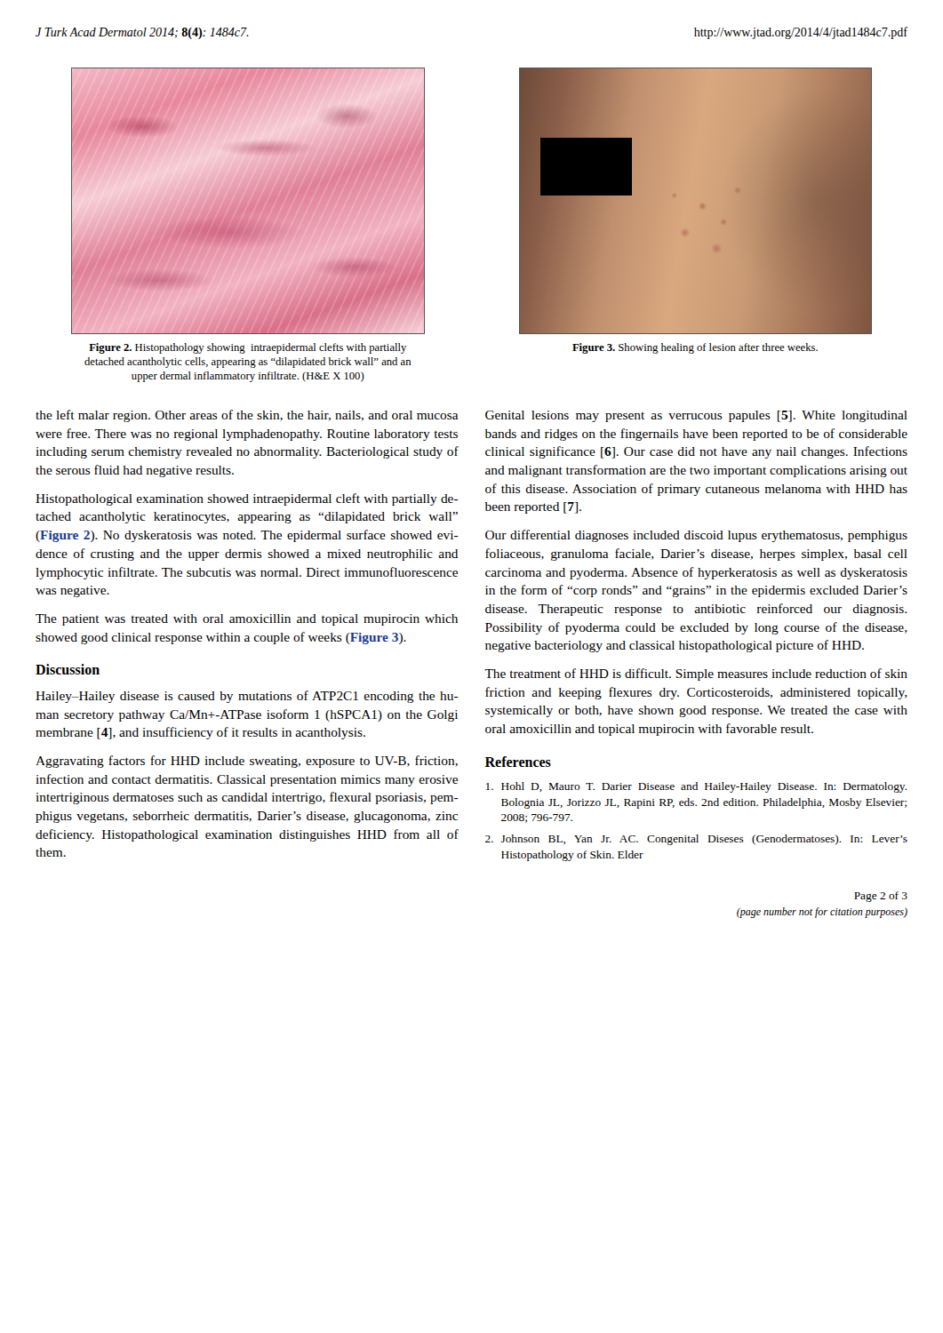J Turk Acad Dermatol 2014; 8(4): 1484c7.
http://www.jtad.org/2014/4/jtad1484c7.pdf
Figure 2. Histopathology showing intraepidermal clefts with partially detached acantholytic cells, appearing as “dilapidated brick wall” and an upper dermal inflammatory infiltrate. (H&E X 100)
Figure 3. Showing healing of lesion after three weeks.
the left malar region. Other areas of the skin, the hair, nails, and oral mucosa were free. There was no regional lymphadenopathy. Routine laboratory tests including serum chemistry revealed no abnormality. Bacteriological study of the serous fluid had negative results.
Histopathological examination showed intraepidermal cleft with partially detached acantholytic keratinocytes, appearing as “dilapidated brick wall” (Figure 2). No dyskeratosis was noted. The epidermal surface showed evidence of crusting and the upper dermis showed a mixed neutrophilic and lymphocytic infiltrate. The subcutis was normal. Direct immunofluorescence was negative.
The patient was treated with oral amoxicillin and topical mupirocin which showed good clinical response within a couple of weeks (Figure 3).
Discussion
Hailey–Hailey disease is caused by mutations of ATP2C1 encoding the human secretory pathway Ca/Mn+-ATPase isoform 1 (hSPCA1) on the Golgi membrane [4], and insufficiency of it results in acantholysis.
Aggravating factors for HHD include sweating, exposure to UV-B, friction, infection and contact dermatitis. Classical presentation mimics many erosive intertriginous dermatoses such as candidal intertrigo, flexural psoriasis, pemphigus vegetans, seborrheic dermatitis, Darier’s disease, glucagonoma, zinc deficiency. Histopathological examination distinguishes HHD from all of them.
Genital lesions may present as verrucous papules [5]. White longitudinal bands and ridges on the fingernails have been reported to be of considerable clinical significance [6]. Our case did not have any nail changes. Infections and malignant transformation are the two important complications arising out of this disease. Association of primary cutaneous melanoma with HHD has been reported [7].
Our differential diagnoses included discoid lupus erythematosus, pemphigus foliaceous, granuloma faciale, Darier’s disease, herpes simplex, basal cell carcinoma and pyoderma. Absence of hyperkeratosis as well as dyskeratosis in the form of “corp ronds” and “grains” in the epidermis excluded Darier’s disease. Therapeutic response to antibiotic reinforced our diagnosis. Possibility of pyoderma could be excluded by long course of the disease, negative bacteriology and classical histopathological picture of HHD.
The treatment of HHD is difficult. Simple measures include reduction of skin friction and keeping flexures dry. Corticosteroids, administered topically, systemically or both, have shown good response. We treated the case with oral amoxicillin and topical mupirocin with favorable result.
References
Hohl D, Mauro T. Darier Disease and Hailey-Hailey Disease. In: Dermatology. Bolognia JL, Jorizzo JL, Rapini RP, eds. 2nd edition. Philadelphia, Mosby Elsevier; 2008; 796-797.
Johnson BL, Yan Jr. AC. Congenital Diseses (Genodermatoses). In: Lever’s Histopathology of Skin. Elder
Page 2 of 3
(page number not for citation purposes)